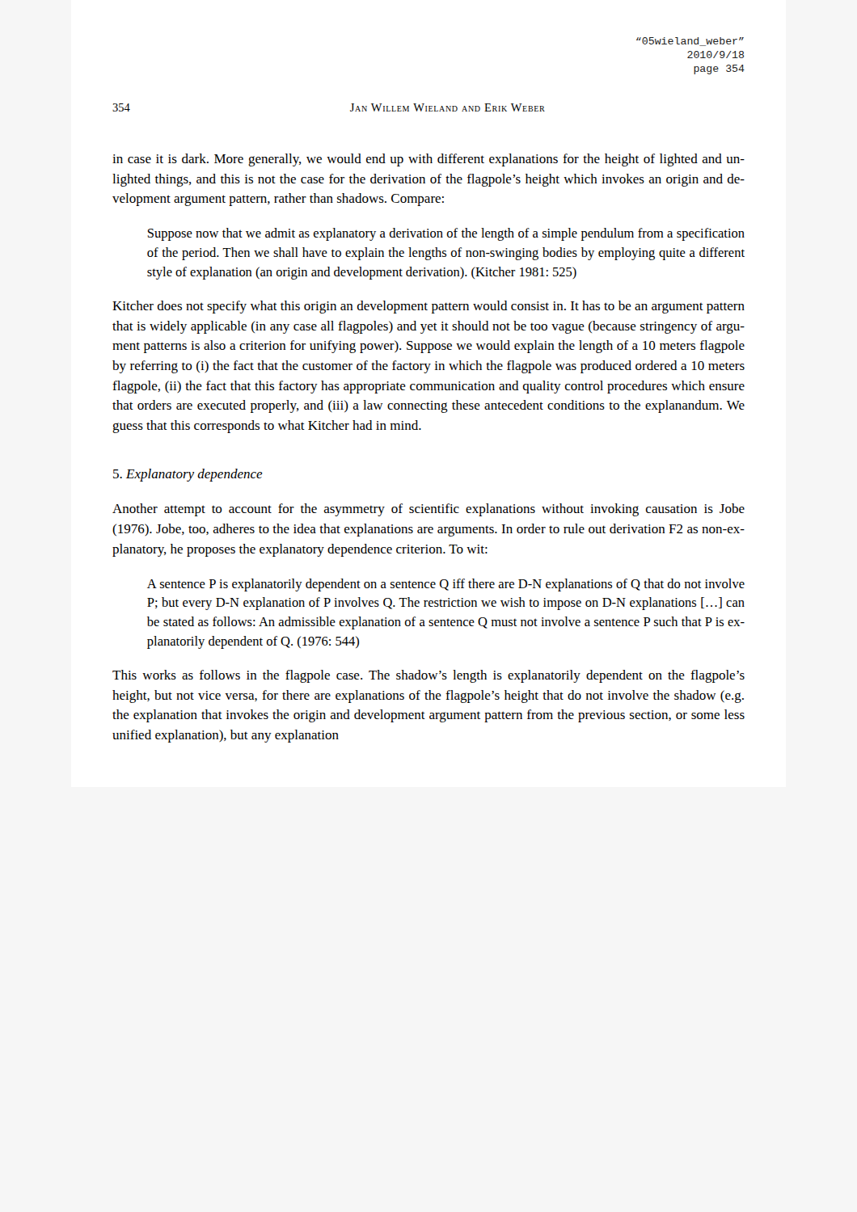“05wieland_weber”
2010/9/18
page 354
354 Jan Willem Wieland and Erik Weber
in case it is dark. More generally, we would end up with different explanations for the height of lighted and unlighted things, and this is not the case for the derivation of the flagpole’s height which invokes an origin and development argument pattern, rather than shadows. Compare:
Suppose now that we admit as explanatory a derivation of the length of a simple pendulum from a specification of the period. Then we shall have to explain the lengths of non-swinging bodies by employing quite a different style of explanation (an origin and development derivation). (Kitcher 1981: 525)
Kitcher does not specify what this origin an development pattern would consist in. It has to be an argument pattern that is widely applicable (in any case all flagpoles) and yet it should not be too vague (because stringency of argument patterns is also a criterion for unifying power). Suppose we would explain the length of a 10 meters flagpole by referring to (i) the fact that the customer of the factory in which the flagpole was produced ordered a 10 meters flagpole, (ii) the fact that this factory has appropriate communication and quality control procedures which ensure that orders are executed properly, and (iii) a law connecting these antecedent conditions to the explanandum. We guess that this corresponds to what Kitcher had in mind.
5. Explanatory dependence
Another attempt to account for the asymmetry of scientific explanations without invoking causation is Jobe (1976). Jobe, too, adheres to the idea that explanations are arguments. In order to rule out derivation F2 as non-explanatory, he proposes the explanatory dependence criterion. To wit:
A sentence P is explanatorily dependent on a sentence Q iff there are D-N explanations of Q that do not involve P; but every D-N explanation of P involves Q. The restriction we wish to impose on D-N explanations […] can be stated as follows: An admissible explanation of a sentence Q must not involve a sentence P such that P is explanatorily dependent of Q. (1976: 544)
This works as follows in the flagpole case. The shadow’s length is explanatorily dependent on the flagpole’s height, but not vice versa, for there are explanations of the flagpole’s height that do not involve the shadow (e.g. the explanation that invokes the origin and development argument pattern from the previous section, or some less unified explanation), but any explanation